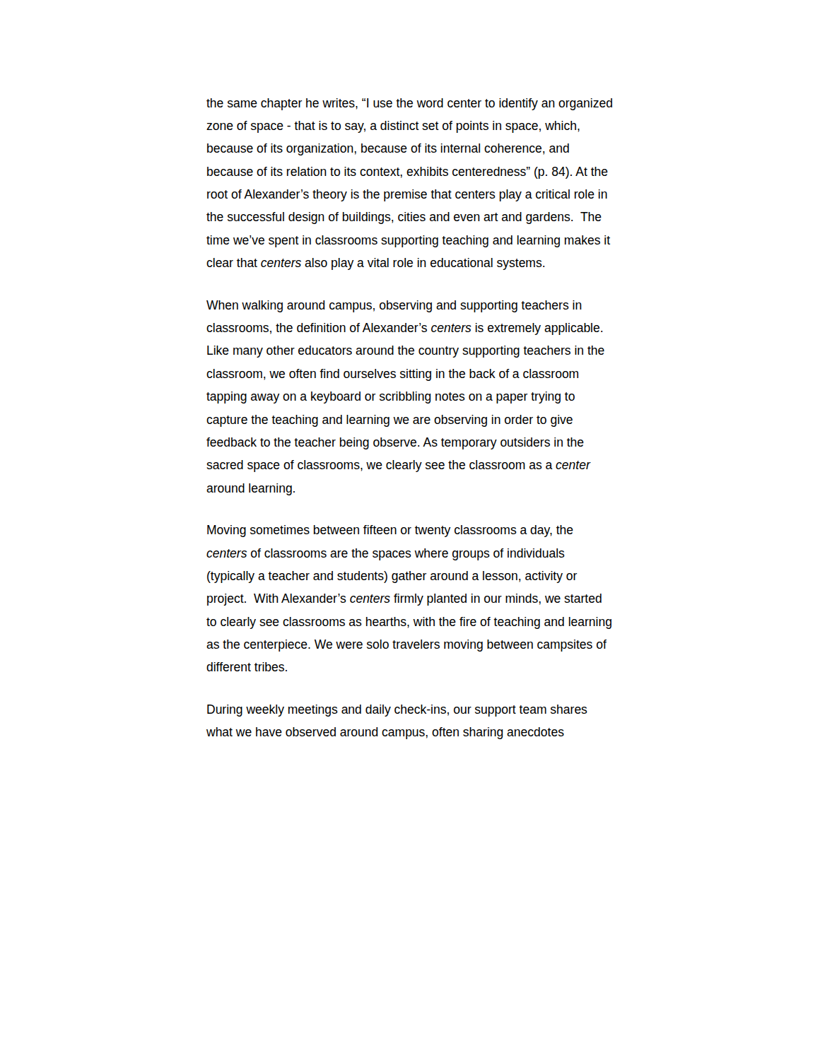the same chapter he writes, “I use the word center to identify an organized zone of space - that is to say, a distinct set of points in space, which, because of its organization, because of its internal coherence, and because of its relation to its context, exhibits centeredness” (p. 84). At the root of Alexander’s theory is the premise that centers play a critical role in the successful design of buildings, cities and even art and gardens. The time we’ve spent in classrooms supporting teaching and learning makes it clear that centers also play a vital role in educational systems.
When walking around campus, observing and supporting teachers in classrooms, the definition of Alexander’s centers is extremely applicable. Like many other educators around the country supporting teachers in the classroom, we often find ourselves sitting in the back of a classroom tapping away on a keyboard or scribbling notes on a paper trying to capture the teaching and learning we are observing in order to give feedback to the teacher being observe. As temporary outsiders in the sacred space of classrooms, we clearly see the classroom as a center around learning.
Moving sometimes between fifteen or twenty classrooms a day, the centers of classrooms are the spaces where groups of individuals (typically a teacher and students) gather around a lesson, activity or project. With Alexander’s centers firmly planted in our minds, we started to clearly see classrooms as hearths, with the fire of teaching and learning as the centerpiece. We were solo travelers moving between campsites of different tribes.
During weekly meetings and daily check-ins, our support team shares what we have observed around campus, often sharing anecdotes